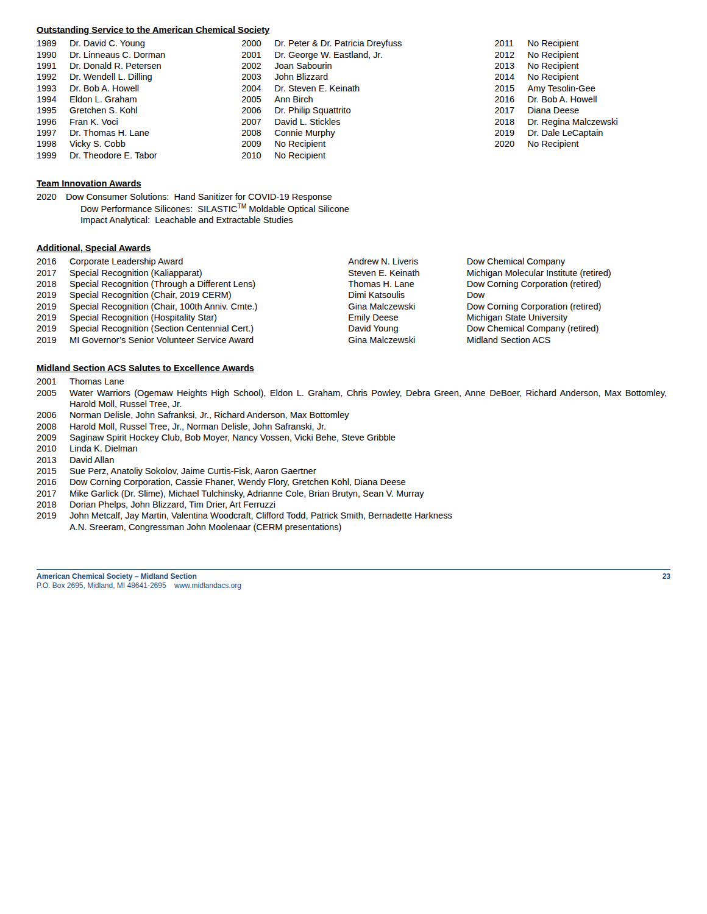Outstanding Service to the American Chemical Society
| 1989 | Dr. David C. Young | | 2000 | Dr. Peter & Dr. Patricia Dreyfuss | | 2011 | No Recipient |
| 1990 | Dr. Linneaus C. Dorman | | 2001 | Dr. George W. Eastland, Jr. | | 2012 | No Recipient |
| 1991 | Dr. Donald R. Petersen | | 2002 | Joan Sabourin | | 2013 | No Recipient |
| 1992 | Dr. Wendell L. Dilling | | 2003 | John Blizzard | | 2014 | No Recipient |
| 1993 | Dr. Bob A. Howell | | 2004 | Dr. Steven E. Keinath | | 2015 | Amy Tesolin-Gee |
| 1994 | Eldon L. Graham | | 2005 | Ann Birch | | 2016 | Dr. Bob A. Howell |
| 1995 | Gretchen S. Kohl | | 2006 | Dr. Philip Squattrito | | 2017 | Diana Deese |
| 1996 | Fran K. Voci | | 2007 | David L. Stickles | | 2018 | Dr. Regina Malczewski |
| 1997 | Dr. Thomas H. Lane | | 2008 | Connie Murphy | | 2019 | Dr. Dale LeCaptain |
| 1998 | Vicky S. Cobb | | 2009 | No Recipient | | 2020 | No Recipient |
| 1999 | Dr. Theodore E. Tabor | | 2010 | No Recipient | | | |
Team Innovation Awards
2020 Dow Consumer Solutions: Hand Sanitizer for COVID-19 Response
Dow Performance Silicones: SILASTICTM Moldable Optical Silicone
Impact Analytical: Leachable and Extractable Studies
Additional, Special Awards
| 2016 | Corporate Leadership Award | Andrew N. Liveris | Dow Chemical Company |
| 2017 | Special Recognition (Kaliapparat) | Steven E. Keinath | Michigan Molecular Institute (retired) |
| 2018 | Special Recognition (Through a Different Lens) | Thomas H. Lane | Dow Corning Corporation (retired) |
| 2019 | Special Recognition (Chair, 2019 CERM) | Dimi Katsoulis | Dow |
| 2019 | Special Recognition (Chair, 100th Anniv. Cmte.) | Gina Malczewski | Dow Corning Corporation (retired) |
| 2019 | Special Recognition (Hospitality Star) | Emily Deese | Michigan State University |
| 2019 | Special Recognition (Section Centennial Cert.) | David Young | Dow Chemical Company (retired) |
| 2019 | MI Governor’s Senior Volunteer Service Award | Gina Malczewski | Midland Section ACS |
Midland Section ACS Salutes to Excellence Awards
| 2001 | Thomas Lane |
| 2005 | Water Warriors (Ogemaw Heights High School), Eldon L. Graham, Chris Powley, Debra Green, Anne DeBoer, Richard Anderson, Max Bottomley, Harold Moll, Russel Tree, Jr. |
| 2006 | Norman Delisle, John Safranksi, Jr., Richard Anderson, Max Bottomley |
| 2008 | Harold Moll, Russel Tree, Jr., Norman Delisle, John Safranski, Jr. |
| 2009 | Saginaw Spirit Hockey Club, Bob Moyer, Nancy Vossen, Vicki Behe, Steve Gribble |
| 2010 | Linda K. Dielman |
| 2013 | David Allan |
| 2015 | Sue Perz, Anatoliy Sokolov, Jaime Curtis-Fisk, Aaron Gaertner |
| 2016 | Dow Corning Corporation, Cassie Fhaner, Wendy Flory, Gretchen Kohl, Diana Deese |
| 2017 | Mike Garlick (Dr. Slime), Michael Tulchinsky, Adrianne Cole, Brian Brutyn, Sean V. Murray |
| 2018 | Dorian Phelps, John Blizzard, Tim Drier, Art Ferruzzi |
| 2019 | John Metcalf, Jay Martin, Valentina Woodcraft, Clifford Todd, Patrick Smith, Bernadette Harkness A.N. Sreeram, Congressman John Moolenaar (CERM presentations) |
American Chemical Society – Midland Section 23
P.O. Box 2695, Midland, MI 48641-2695 www.midlandacs.org